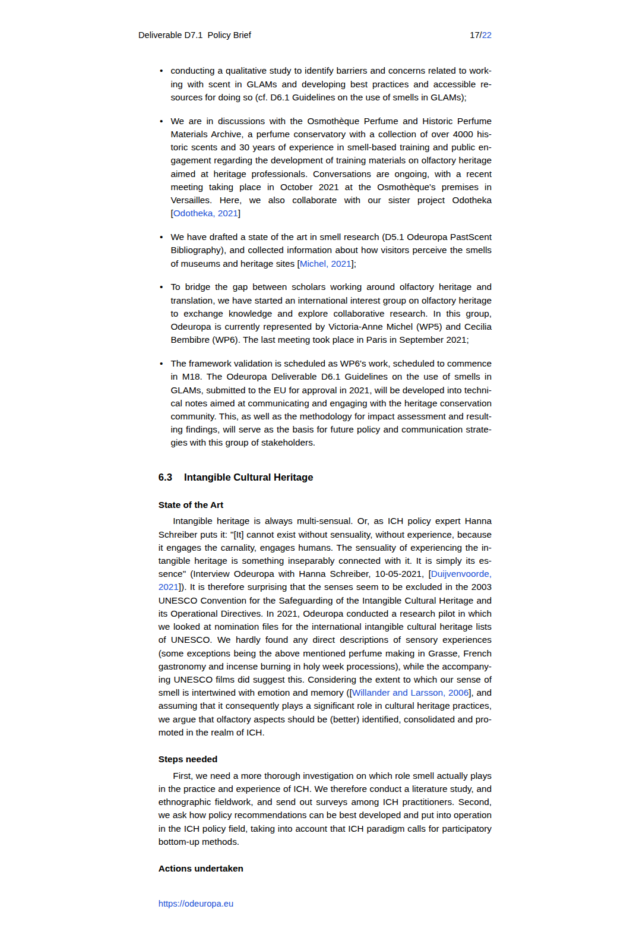Deliverable D7.1 Policy Brief
17/22
conducting a qualitative study to identify barriers and concerns related to working with scent in GLAMs and developing best practices and accessible resources for doing so (cf. D6.1 Guidelines on the use of smells in GLAMs);
We are in discussions with the Osmothèque Perfume and Historic Perfume Materials Archive, a perfume conservatory with a collection of over 4000 historic scents and 30 years of experience in smell-based training and public engagement regarding the development of training materials on olfactory heritage aimed at heritage professionals. Conversations are ongoing, with a recent meeting taking place in October 2021 at the Osmothèque's premises in Versailles. Here, we also collaborate with our sister project Odotheka [Odotheka, 2021]
We have drafted a state of the art in smell research (D5.1 Odeuropa PastScent Bibliography), and collected information about how visitors perceive the smells of museums and heritage sites [Michel, 2021];
To bridge the gap between scholars working around olfactory heritage and translation, we have started an international interest group on olfactory heritage to exchange knowledge and explore collaborative research. In this group, Odeuropa is currently represented by Victoria-Anne Michel (WP5) and Cecilia Bembibre (WP6). The last meeting took place in Paris in September 2021;
The framework validation is scheduled as WP6's work, scheduled to commence in M18. The Odeuropa Deliverable D6.1 Guidelines on the use of smells in GLAMs, submitted to the EU for approval in 2021, will be developed into technical notes aimed at communicating and engaging with the heritage conservation community. This, as well as the methodology for impact assessment and resulting findings, will serve as the basis for future policy and communication strategies with this group of stakeholders.
6.3 Intangible Cultural Heritage
State of the Art
Intangible heritage is always multi-sensual. Or, as ICH policy expert Hanna Schreiber puts it: "[It] cannot exist without sensuality, without experience, because it engages the carnality, engages humans. The sensuality of experiencing the intangible heritage is something inseparably connected with it. It is simply its essence" (Interview Odeuropa with Hanna Schreiber, 10-05-2021, [Duijvenvoorde, 2021]). It is therefore surprising that the senses seem to be excluded in the 2003 UNESCO Convention for the Safeguarding of the Intangible Cultural Heritage and its Operational Directives. In 2021, Odeuropa conducted a research pilot in which we looked at nomination files for the international intangible cultural heritage lists of UNESCO. We hardly found any direct descriptions of sensory experiences (some exceptions being the above mentioned perfume making in Grasse, French gastronomy and incense burning in holy week processions), while the accompanying UNESCO films did suggest this. Considering the extent to which our sense of smell is intertwined with emotion and memory ([Willander and Larsson, 2006], and assuming that it consequently plays a significant role in cultural heritage practices, we argue that olfactory aspects should be (better) identified, consolidated and promoted in the realm of ICH.
Steps needed
First, we need a more thorough investigation on which role smell actually plays in the practice and experience of ICH. We therefore conduct a literature study, and ethnographic fieldwork, and send out surveys among ICH practitioners. Second, we ask how policy recommendations can be best developed and put into operation in the ICH policy field, taking into account that ICH paradigm calls for participatory bottom-up methods.
Actions undertaken
https://odeuropa.eu